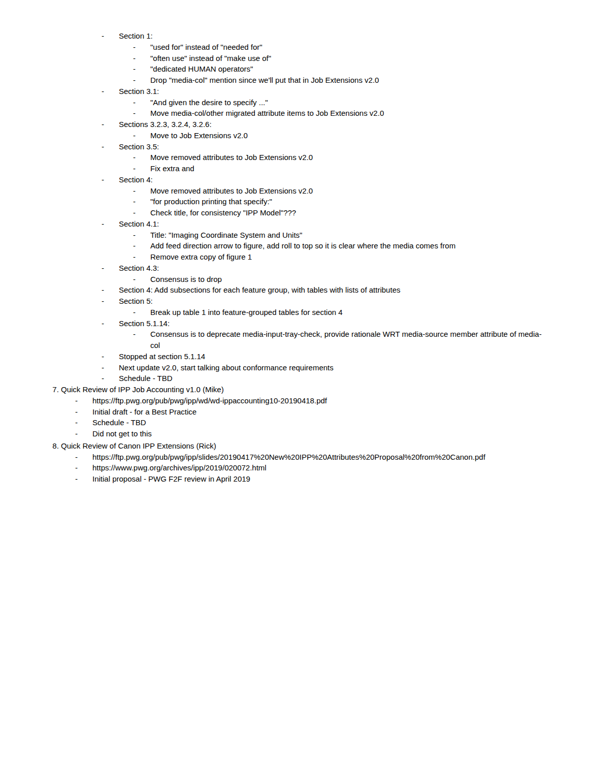Section 1:
"used for" instead of "needed for"
"often use" instead of "make use of"
"dedicated HUMAN operators"
Drop "media-col" mention since we'll put that in Job Extensions v2.0
Section 3.1:
"And given the desire to specify ..."
Move media-col/other migrated attribute items to Job Extensions v2.0
Sections 3.2.3, 3.2.4, 3.2.6:
Move to Job Extensions v2.0
Section 3.5:
Move removed attributes to Job Extensions v2.0
Fix extra and
Section 4:
Move removed attributes to Job Extensions v2.0
"for production printing that specify:"
Check title, for consistency "IPP Model"???
Section 4.1:
Title: "Imaging Coordinate System and Units"
Add feed direction arrow to figure, add roll to top so it is clear where the media comes from
Remove extra copy of figure 1
Section 4.3:
Consensus is to drop
Section 4: Add subsections for each feature group, with tables with lists of attributes
Section 5:
Break up table 1 into feature-grouped tables for section 4
Section 5.1.14:
Consensus is to deprecate media-input-tray-check, provide rationale WRT media-source member attribute of media-col
Stopped at section 5.1.14
Next update v2.0, start talking about conformance requirements
Schedule - TBD
Quick Review of IPP Job Accounting v1.0 (Mike)
https://ftp.pwg.org/pub/pwg/ipp/wd/wd-ippaccounting10-20190418.pdf
Initial draft - for a Best Practice
Schedule - TBD
Did not get to this
Quick Review of Canon IPP Extensions (Rick)
https://ftp.pwg.org/pub/pwg/ipp/slides/20190417%20New%20IPP%20Attributes%20Proposal%20from%20Canon.pdf
https://www.pwg.org/archives/ipp/2019/020072.html
Initial proposal - PWG F2F review in April 2019